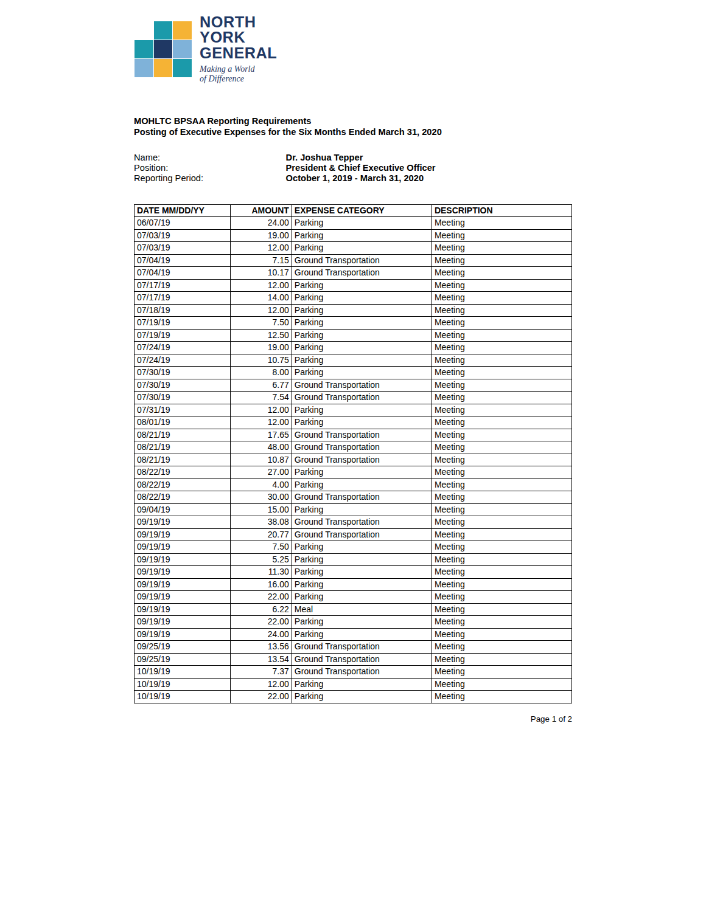| | NORTH YORK GENERAL Making a World of Difference |
MOHLTC BPSAA Reporting Requirements
Posting of Executive Expenses for the Six Months Ended March 31, 2020
| Name: | Dr. Joshua Tepper |
| Position: | President & Chief Executive Officer |
| Reporting Period: | October 1, 2019 - March 31, 2020 |
| DATE MM/DD/YY | AMOUNT | EXPENSE CATEGORY | DESCRIPTION |
| --- | --- | --- | --- |
| 06/07/19 | 24.00 | Parking | Meeting |
| 07/03/19 | 19.00 | Parking | Meeting |
| 07/03/19 | 12.00 | Parking | Meeting |
| 07/04/19 | 7.15 | Ground Transportation | Meeting |
| 07/04/19 | 10.17 | Ground Transportation | Meeting |
| 07/17/19 | 12.00 | Parking | Meeting |
| 07/17/19 | 14.00 | Parking | Meeting |
| 07/18/19 | 12.00 | Parking | Meeting |
| 07/19/19 | 7.50 | Parking | Meeting |
| 07/19/19 | 12.50 | Parking | Meeting |
| 07/24/19 | 19.00 | Parking | Meeting |
| 07/24/19 | 10.75 | Parking | Meeting |
| 07/30/19 | 8.00 | Parking | Meeting |
| 07/30/19 | 6.77 | Ground Transportation | Meeting |
| 07/30/19 | 7.54 | Ground Transportation | Meeting |
| 07/31/19 | 12.00 | Parking | Meeting |
| 08/01/19 | 12.00 | Parking | Meeting |
| 08/21/19 | 17.65 | Ground Transportation | Meeting |
| 08/21/19 | 48.00 | Ground Transportation | Meeting |
| 08/21/19 | 10.87 | Ground Transportation | Meeting |
| 08/22/19 | 27.00 | Parking | Meeting |
| 08/22/19 | 4.00 | Parking | Meeting |
| 08/22/19 | 30.00 | Ground Transportation | Meeting |
| 09/04/19 | 15.00 | Parking | Meeting |
| 09/19/19 | 38.08 | Ground Transportation | Meeting |
| 09/19/19 | 20.77 | Ground Transportation | Meeting |
| 09/19/19 | 7.50 | Parking | Meeting |
| 09/19/19 | 5.25 | Parking | Meeting |
| 09/19/19 | 11.30 | Parking | Meeting |
| 09/19/19 | 16.00 | Parking | Meeting |
| 09/19/19 | 22.00 | Parking | Meeting |
| 09/19/19 | 6.22 | Meal | Meeting |
| 09/19/19 | 22.00 | Parking | Meeting |
| 09/19/19 | 24.00 | Parking | Meeting |
| 09/25/19 | 13.56 | Ground Transportation | Meeting |
| 09/25/19 | 13.54 | Ground Transportation | Meeting |
| 10/19/19 | 7.37 | Ground Transportation | Meeting |
| 10/19/19 | 12.00 | Parking | Meeting |
| 10/19/19 | 22.00 | Parking | Meeting |
Page 1 of 2